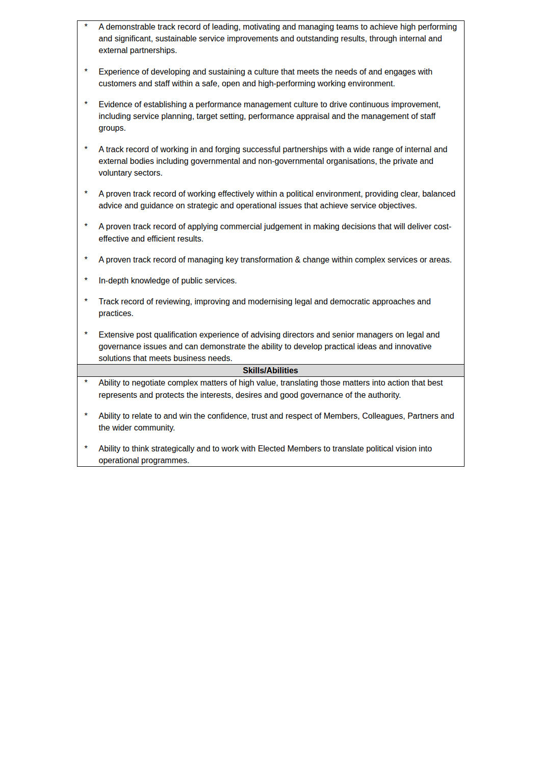| A demonstrable track record of leading, motivating and managing teams to achieve high performing and significant, sustainable service improvements and outstanding results, through internal and external partnerships. Experience of developing and sustaining a culture that meets the needs of and engages with customers and staff within a safe, open and high-performing working environment. Evidence of establishing a performance management culture to drive continuous improvement, including service planning, target setting, performance appraisal and the management of staff groups. A track record of working in and forging successful partnerships with a wide range of internal and external bodies including governmental and non-governmental organisations, the private and voluntary sectors. A proven track record of working effectively within a political environment, providing clear, balanced advice and guidance on strategic and operational issues that achieve service objectives. A proven track record of applying commercial judgement in making decisions that will deliver cost-effective and efficient results. A proven track record of managing key transformation & change within complex services or areas. In-depth knowledge of public services. Track record of reviewing, improving and modernising legal and democratic approaches and practices. Extensive post qualification experience of advising directors and senior managers on legal and governance issues and can demonstrate the ability to develop practical ideas and innovative solutions that meets business needs. |
| Skills/Abilities |
| Ability to negotiate complex matters of high value, translating those matters into action that best represents and protects the interests, desires and good governance of the authority. Ability to relate to and win the confidence, trust and respect of Members, Colleagues, Partners and the wider community. Ability to think strategically and to work with Elected Members to translate political vision into operational programmes. |